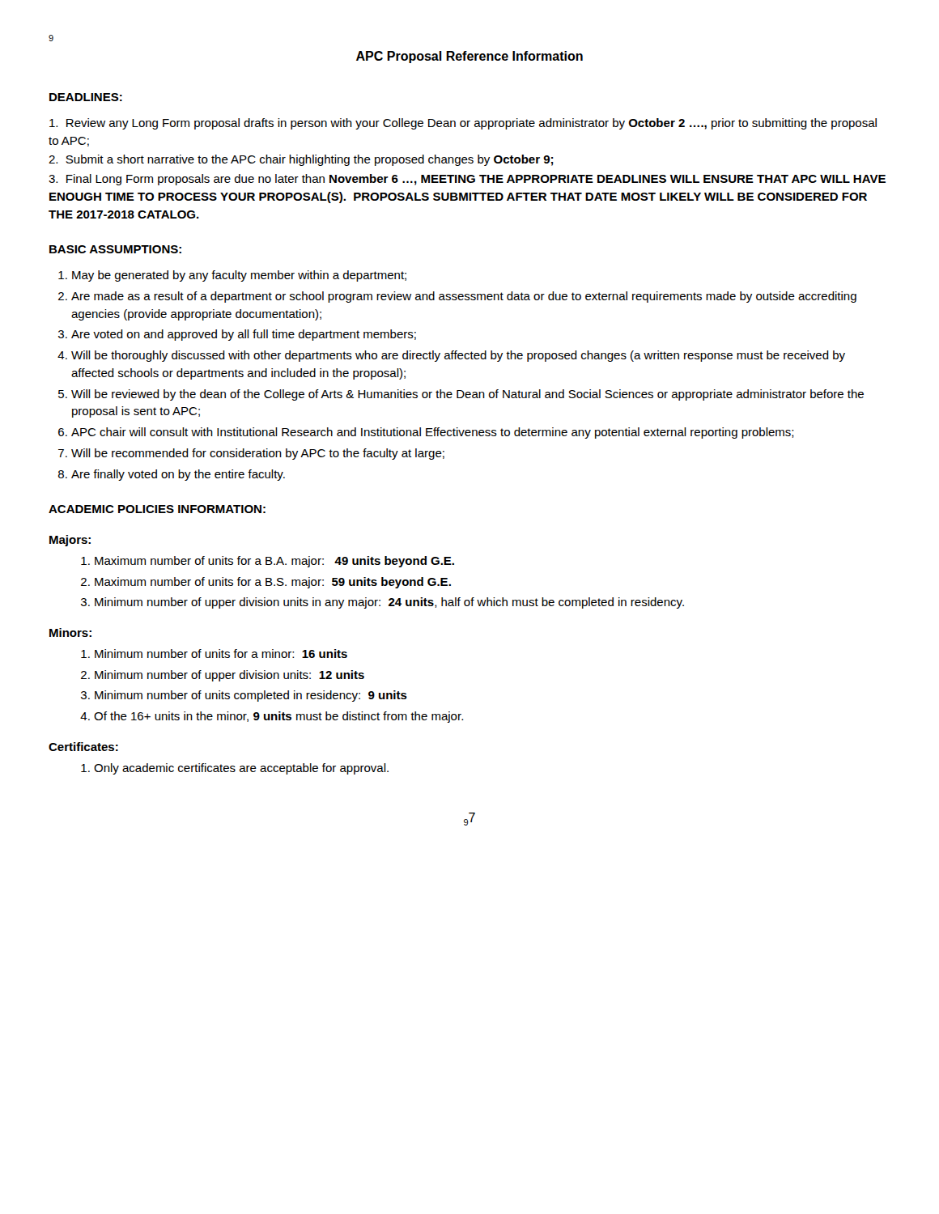9
APC Proposal Reference Information
DEADLINES:
1. Review any Long Form proposal drafts in person with your College Dean or appropriate administrator by October 2 …., prior to submitting the proposal to APC;
2. Submit a short narrative to the APC chair highlighting the proposed changes by October 9;
3. Final Long Form proposals are due no later than November 6 …, MEETING THE APPROPRIATE DEADLINES WILL ENSURE THAT APC WILL HAVE ENOUGH TIME TO PROCESS YOUR PROPOSAL(S). PROPOSALS SUBMITTED AFTER THAT DATE MOST LIKELY WILL BE CONSIDERED FOR THE 2017-2018 CATALOG.
BASIC ASSUMPTIONS:
May be generated by any faculty member within a department;
Are made as a result of a department or school program review and assessment data or due to external requirements made by outside accrediting agencies (provide appropriate documentation);
Are voted on and approved by all full time department members;
Will be thoroughly discussed with other departments who are directly affected by the proposed changes (a written response must be received by affected schools or departments and included in the proposal);
Will be reviewed by the dean of the College of Arts & Humanities or the Dean of Natural and Social Sciences or appropriate administrator before the proposal is sent to APC;
APC chair will consult with Institutional Research and Institutional Effectiveness to determine any potential external reporting problems;
Will be recommended for consideration by APC to the faculty at large;
Are finally voted on by the entire faculty.
ACADEMIC POLICIES INFORMATION:
Majors:
Maximum number of units for a B.A. major: 49 units beyond G.E.
Maximum number of units for a B.S. major: 59 units beyond G.E.
Minimum number of upper division units in any major: 24 units, half of which must be completed in residency.
Minors:
Minimum number of units for a minor: 16 units
Minimum number of upper division units: 12 units
Minimum number of units completed in residency: 9 units
Of the 16+ units in the minor, 9 units must be distinct from the major.
Certificates:
Only academic certificates are acceptable for approval.
97